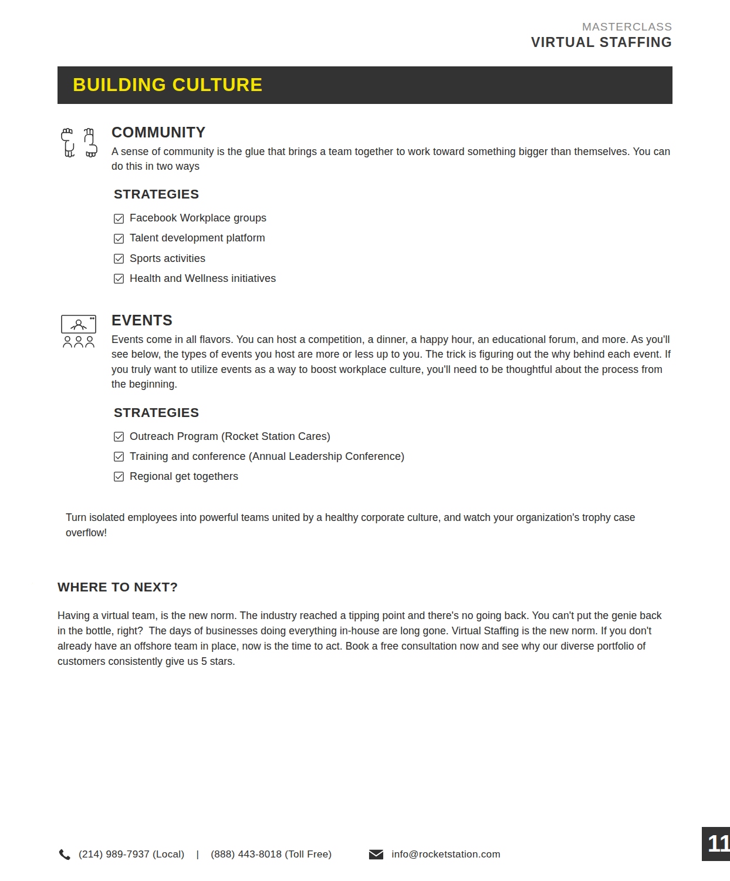MASTERCLASS
VIRTUAL STAFFING
BUILDING CULTURE
COMMUNITY
A sense of community is the glue that brings a team together to work toward something bigger than themselves. You can do this in two ways
STRATEGIES
Facebook Workplace groups
Talent development platform
Sports activities
Health and Wellness initiatives
EVENTS
Events come in all flavors. You can host a competition, a dinner, a happy hour, an educational forum, and more. As you'll see below, the types of events you host are more or less up to you. The trick is figuring out the why behind each event. If you truly want to utilize events as a way to boost workplace culture, you'll need to be thoughtful about the process from the beginning.
STRATEGIES
Outreach Program (Rocket Station Cares)
Training and conference (Annual Leadership Conference)
Regional get togethers
Turn isolated employees into powerful teams united by a healthy corporate culture, and watch your organization's trophy case overflow!
WHERE TO NEXT?
Having a virtual team, is the new norm. The industry reached a tipping point and there's no going back. You can't put the genie back in the bottle, right? The days of businesses doing everything in-house are long gone. Virtual Staffing is the new norm. If you don't already have an offshore team in place, now is the time to act. Book a free consultation now and see why our diverse portfolio of customers consistently give us 5 stars.
(214) 989-7937 (Local) | (888) 443-8018 (Toll Free) info@rocketstation.com
11